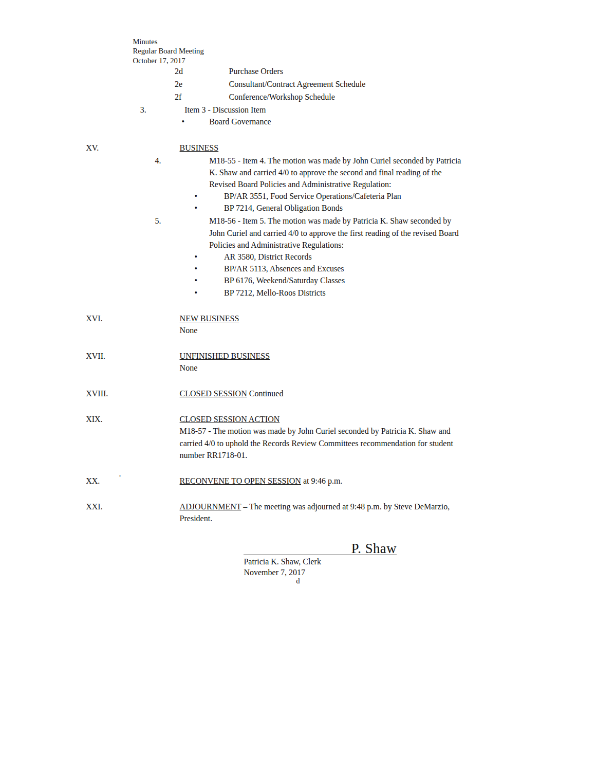Minutes
Regular Board Meeting
October 17, 2017
2d Purchase Orders
2e Consultant/Contract Agreement Schedule
2f Conference/Workshop Schedule
3. Item 3 - Discussion Item
•Board Governance
XV. BUSINESS
4. M18-55 - Item 4. The motion was made by John Curiel seconded by Patricia K. Shaw and carried 4/0 to approve the second and final reading of the Revised Board Policies and Administrative Regulation:
•BP/AR 3551, Food Service Operations/Cafeteria Plan
•BP 7214, General Obligation Bonds
5. M18-56 - Item 5. The motion was made by Patricia K. Shaw seconded by John Curiel and carried 4/0 to approve the first reading of the revised Board Policies and Administrative Regulations:
•AR 3580, District Records
•BP/AR 5113, Absences and Excuses
•BP 6176, Weekend/Saturday Classes
•BP 7212, Mello-Roos Districts
XVI. NEW BUSINESS
None
XVII. UNFINISHED BUSINESS
None
XVIII. CLOSED SESSION Continued
XIX. CLOSED SESSION ACTION
M18-57 - The motion was made by John Curiel seconded by Patricia K. Shaw and carried 4/0 to uphold the Records Review Committees recommendation for student number RR1718-01.
XX. RECONVENE TO OPEN SESSION at 9:46 p.m.
XXI. ADJOURNMENT – The meeting was adjourned at 9:48 p.m. by Steve DeMarzio, President.
P. Shaw
Patricia K. Shaw, Clerk
November 7, 2017
.
d